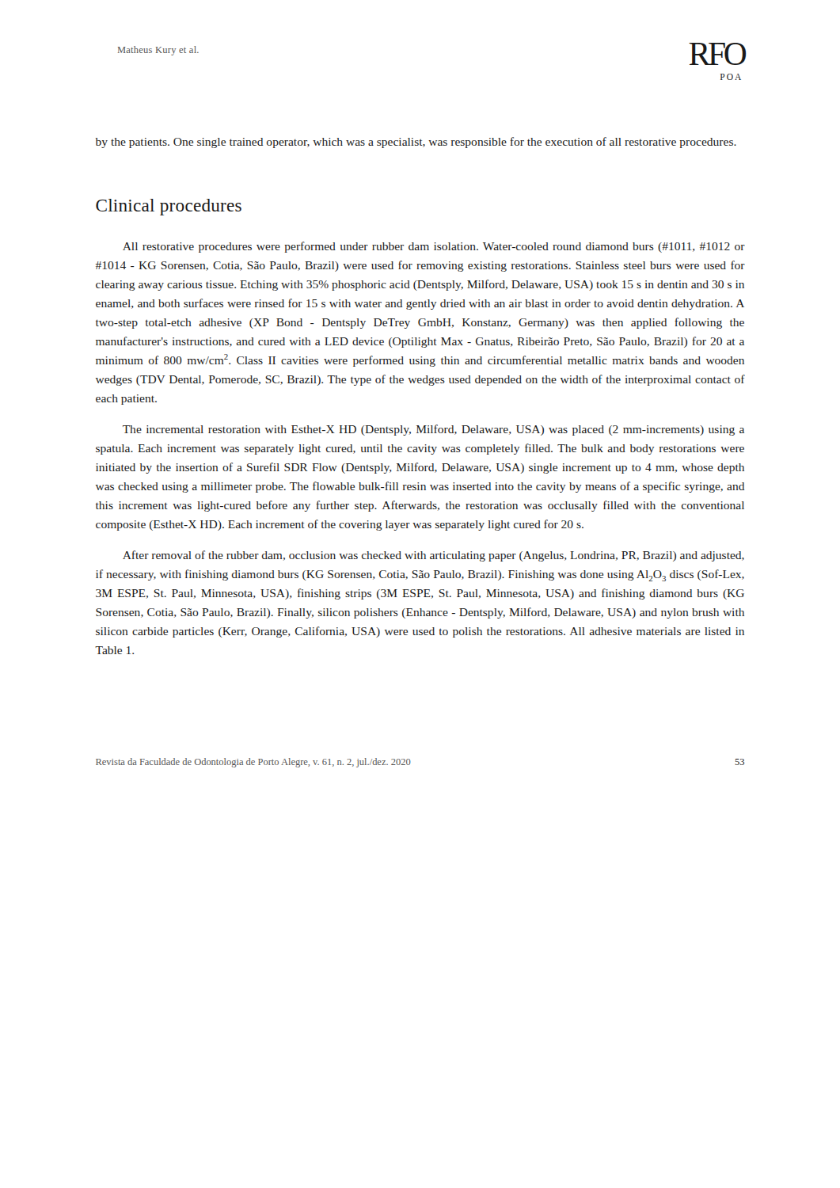Matheus Kury et al.
RFO POA
by the patients. One single trained operator, which was a specialist, was responsible for the execution of all restorative procedures.
Clinical procedures
All restorative procedures were performed under rubber dam isolation. Water-cooled round diamond burs (#1011, #1012 or #1014 - KG Sorensen, Cotia, São Paulo, Brazil) were used for removing existing restorations. Stainless steel burs were used for clearing away carious tissue. Etching with 35% phosphoric acid (Dentsply, Milford, Delaware, USA) took 15 s in dentin and 30 s in enamel, and both surfaces were rinsed for 15 s with water and gently dried with an air blast in order to avoid dentin dehydration. A two-step total-etch adhesive (XP Bond - Dentsply DeTrey GmbH, Konstanz, Germany) was then applied following the manufacturer's instructions, and cured with a LED device (Optilight Max - Gnatus, Ribeirão Preto, São Paulo, Brazil) for 20 at a minimum of 800 mw/cm2. Class II cavities were performed using thin and circumferential metallic matrix bands and wooden wedges (TDV Dental, Pomerode, SC, Brazil). The type of the wedges used depended on the width of the interproximal contact of each patient.
The incremental restoration with Esthet-X HD (Dentsply, Milford, Delaware, USA) was placed (2 mm-increments) using a spatula. Each increment was separately light cured, until the cavity was completely filled. The bulk and body restorations were initiated by the insertion of a Surefil SDR Flow (Dentsply, Milford, Delaware, USA) single increment up to 4 mm, whose depth was checked using a millimeter probe. The flowable bulk-fill resin was inserted into the cavity by means of a specific syringe, and this increment was light-cured before any further step. Afterwards, the restoration was occlusally filled with the conventional composite (Esthet-X HD). Each increment of the covering layer was separately light cured for 20 s.
After removal of the rubber dam, occlusion was checked with articulating paper (Angelus, Londrina, PR, Brazil) and adjusted, if necessary, with finishing diamond burs (KG Sorensen, Cotia, São Paulo, Brazil). Finishing was done using Al2O3 discs (Sof-Lex, 3M ESPE, St. Paul, Minnesota, USA), finishing strips (3M ESPE, St. Paul, Minnesota, USA) and finishing diamond burs (KG Sorensen, Cotia, São Paulo, Brazil). Finally, silicon polishers (Enhance - Dentsply, Milford, Delaware, USA) and nylon brush with silicon carbide particles (Kerr, Orange, California, USA) were used to polish the restorations. All adhesive materials are listed in Table 1.
Revista da Faculdade de Odontologia de Porto Alegre, v. 61, n. 2, jul./dez. 2020 53